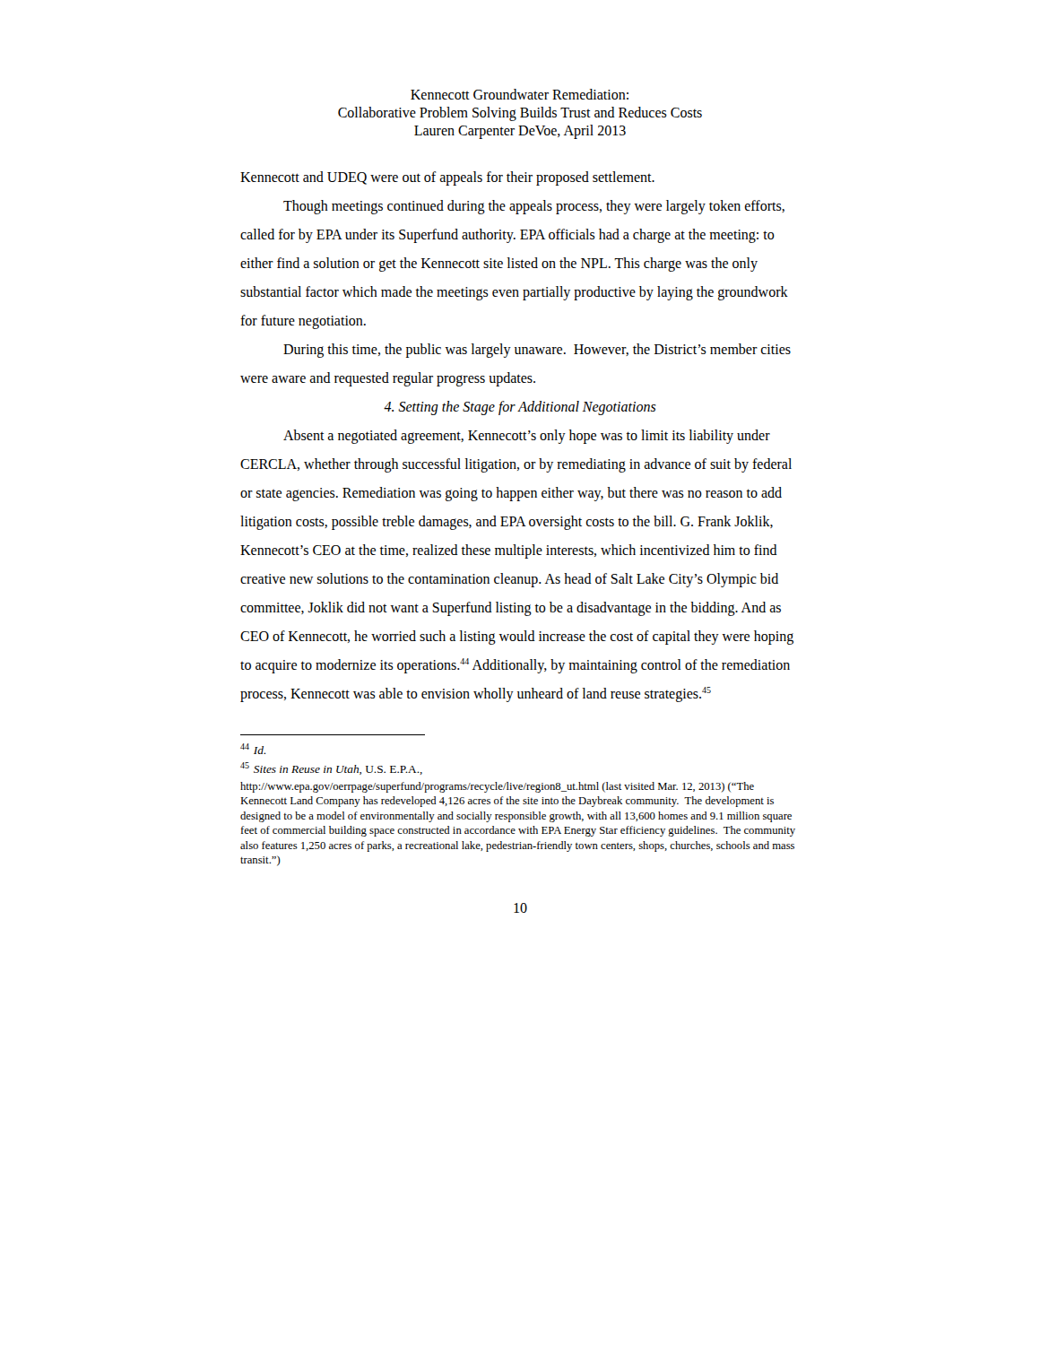Kennecott Groundwater Remediation:
Collaborative Problem Solving Builds Trust and Reduces Costs
Lauren Carpenter DeVoe, April 2013
Kennecott and UDEQ were out of appeals for their proposed settlement.
Though meetings continued during the appeals process, they were largely token efforts, called for by EPA under its Superfund authority. EPA officials had a charge at the meeting: to either find a solution or get the Kennecott site listed on the NPL. This charge was the only substantial factor which made the meetings even partially productive by laying the groundwork for future negotiation.
During this time, the public was largely unaware. However, the District’s member cities were aware and requested regular progress updates.
4. Setting the Stage for Additional Negotiations
Absent a negotiated agreement, Kennecott’s only hope was to limit its liability under CERCLA, whether through successful litigation, or by remediating in advance of suit by federal or state agencies. Remediation was going to happen either way, but there was no reason to add litigation costs, possible treble damages, and EPA oversight costs to the bill. G. Frank Joklik, Kennecott’s CEO at the time, realized these multiple interests, which incentivized him to find creative new solutions to the contamination cleanup. As head of Salt Lake City’s Olympic bid committee, Joklik did not want a Superfund listing to be a disadvantage in the bidding. And as CEO of Kennecott, he worried such a listing would increase the cost of capital they were hoping to acquire to modernize its operations.44 Additionally, by maintaining control of the remediation process, Kennecott was able to envision wholly unheard of land reuse strategies.45
44 Id.
45 Sites in Reuse in Utah, U.S. E.P.A.,
http://www.epa.gov/oerrpage/superfund/programs/recycle/live/region8_ut.html (last visited Mar. 12, 2013) (“The Kennecott Land Company has redeveloped 4,126 acres of the site into the Daybreak community. The development is designed to be a model of environmentally and socially responsible growth, with all 13,600 homes and 9.1 million square feet of commercial building space constructed in accordance with EPA Energy Star efficiency guidelines. The community also features 1,250 acres of parks, a recreational lake, pedestrian-friendly town centers, shops, churches, schools and mass transit.”)
10